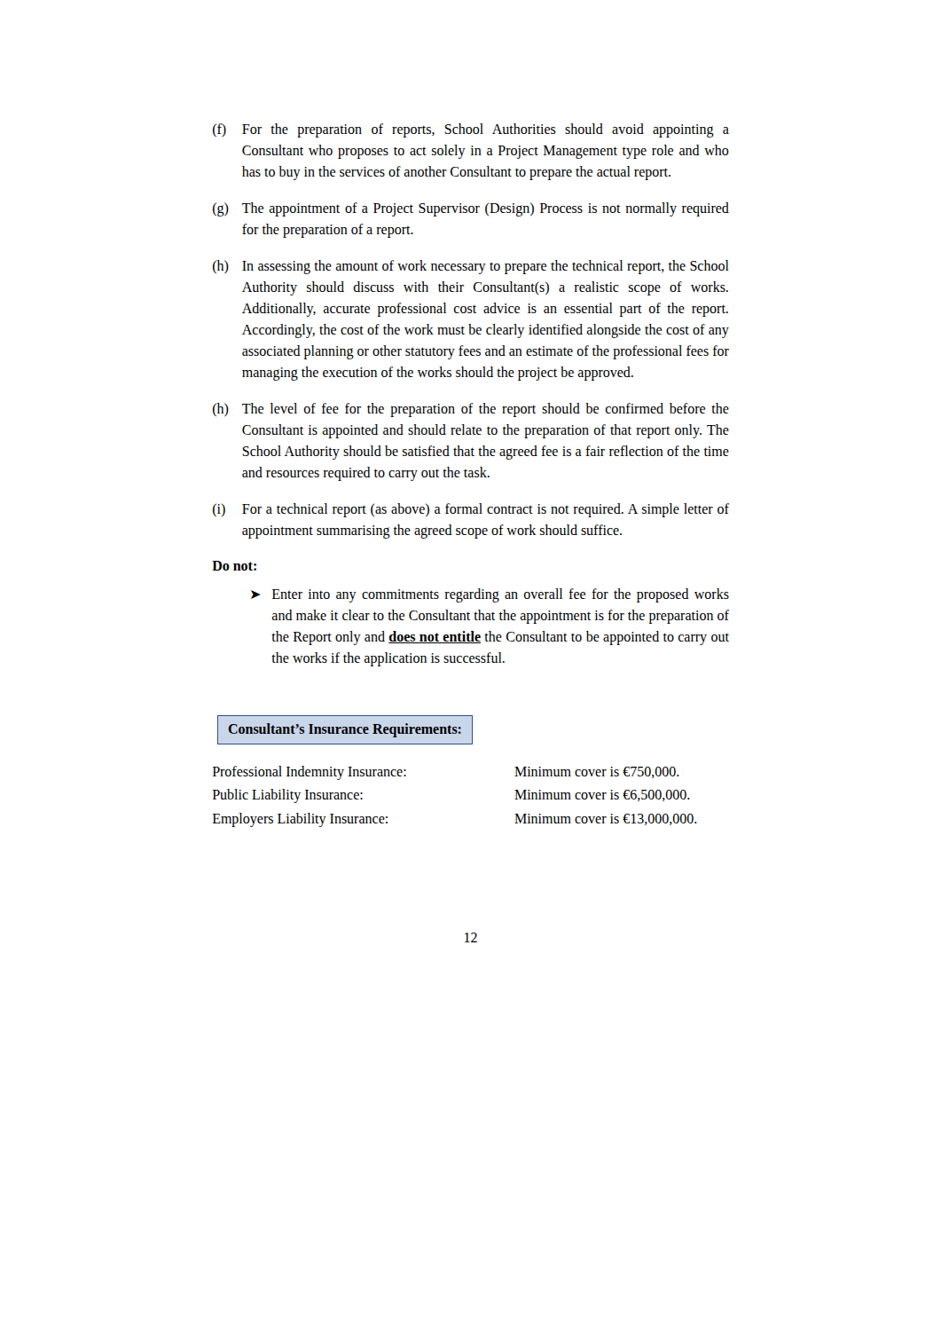(f) For the preparation of reports, School Authorities should avoid appointing a Consultant who proposes to act solely in a Project Management type role and who has to buy in the services of another Consultant to prepare the actual report.
(g) The appointment of a Project Supervisor (Design) Process is not normally required for the preparation of a report.
(h) In assessing the amount of work necessary to prepare the technical report, the School Authority should discuss with their Consultant(s) a realistic scope of works. Additionally, accurate professional cost advice is an essential part of the report. Accordingly, the cost of the work must be clearly identified alongside the cost of any associated planning or other statutory fees and an estimate of the professional fees for managing the execution of the works should the project be approved.
(h) The level of fee for the preparation of the report should be confirmed before the Consultant is appointed and should relate to the preparation of that report only. The School Authority should be satisfied that the agreed fee is a fair reflection of the time and resources required to carry out the task.
(i) For a technical report (as above) a formal contract is not required. A simple letter of appointment summarising the agreed scope of work should suffice.
Do not:
➤ Enter into any commitments regarding an overall fee for the proposed works and make it clear to the Consultant that the appointment is for the preparation of the Report only and does not entitle the Consultant to be appointed to carry out the works if the application is successful.
Consultant’s Insurance Requirements:
| Professional Indemnity Insurance: | Minimum cover is €750,000. |
| Public Liability Insurance: | Minimum cover is €6,500,000. |
| Employers Liability Insurance: | Minimum cover is €13,000,000. |
12